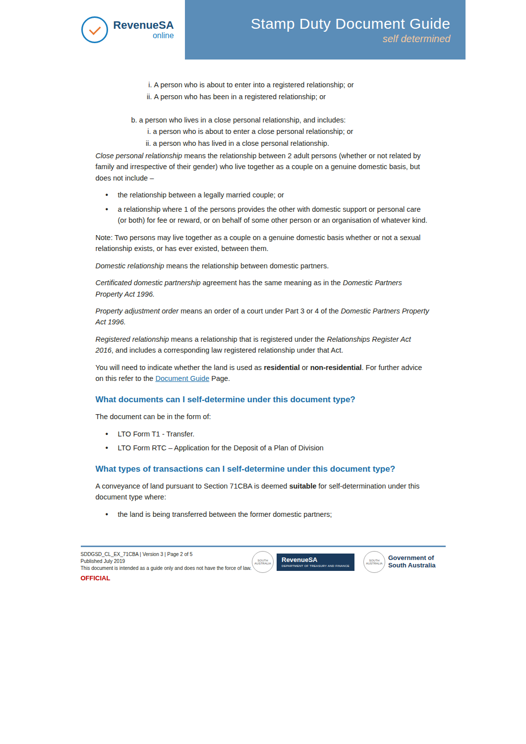RevenueSA online
Stamp Duty Document Guide
self determined
A person who is about to enter into a registered relationship; or
A person who has been in a registered relationship; or
a person who lives in a close personal relationship, and includes:
a person who is about to enter a close personal relationship; or
a person who has lived in a close personal relationship.
Close personal relationship means the relationship between 2 adult persons (whether or not related by family and irrespective of their gender) who live together as a couple on a genuine domestic basis, but does not include –
the relationship between a legally married couple; or
a relationship where 1 of the persons provides the other with domestic support or personal care (or both) for fee or reward, or on behalf of some other person or an organisation of whatever kind.
Note: Two persons may live together as a couple on a genuine domestic basis whether or not a sexual relationship exists, or has ever existed, between them.
Domestic relationship means the relationship between domestic partners.
Certificated domestic partnership agreement has the same meaning as in the Domestic Partners Property Act 1996.
Property adjustment order means an order of a court under Part 3 or 4 of the Domestic Partners Property Act 1996.
Registered relationship means a relationship that is registered under the Relationships Register Act 2016, and includes a corresponding law registered relationship under that Act.
You will need to indicate whether the land is used as residential or non-residential. For further advice on this refer to the Document Guide Page.
What documents can I self-determine under this document type?
The document can be in the form of:
LTO Form T1 - Transfer.
LTO Form RTC – Application for the Deposit of a Plan of Division
What types of transactions can I self-determine under this document type?
A conveyance of land pursuant to Section 71CBA is deemed suitable for self-determination under this document type where:
the land is being transferred between the former domestic partners;
SDDGSD_CL_EX_71CBA | Version 3 | Page 2 of 5
Published July 2019
This document is intended as a guide only and does not have the force of law.
OFFICIAL
SOUTH
AUSTRALIA
RevenueSADEPARTMENT OF TREASURY AND FINANCE
SOUTH
AUSTRALIA
Government of
South Australia